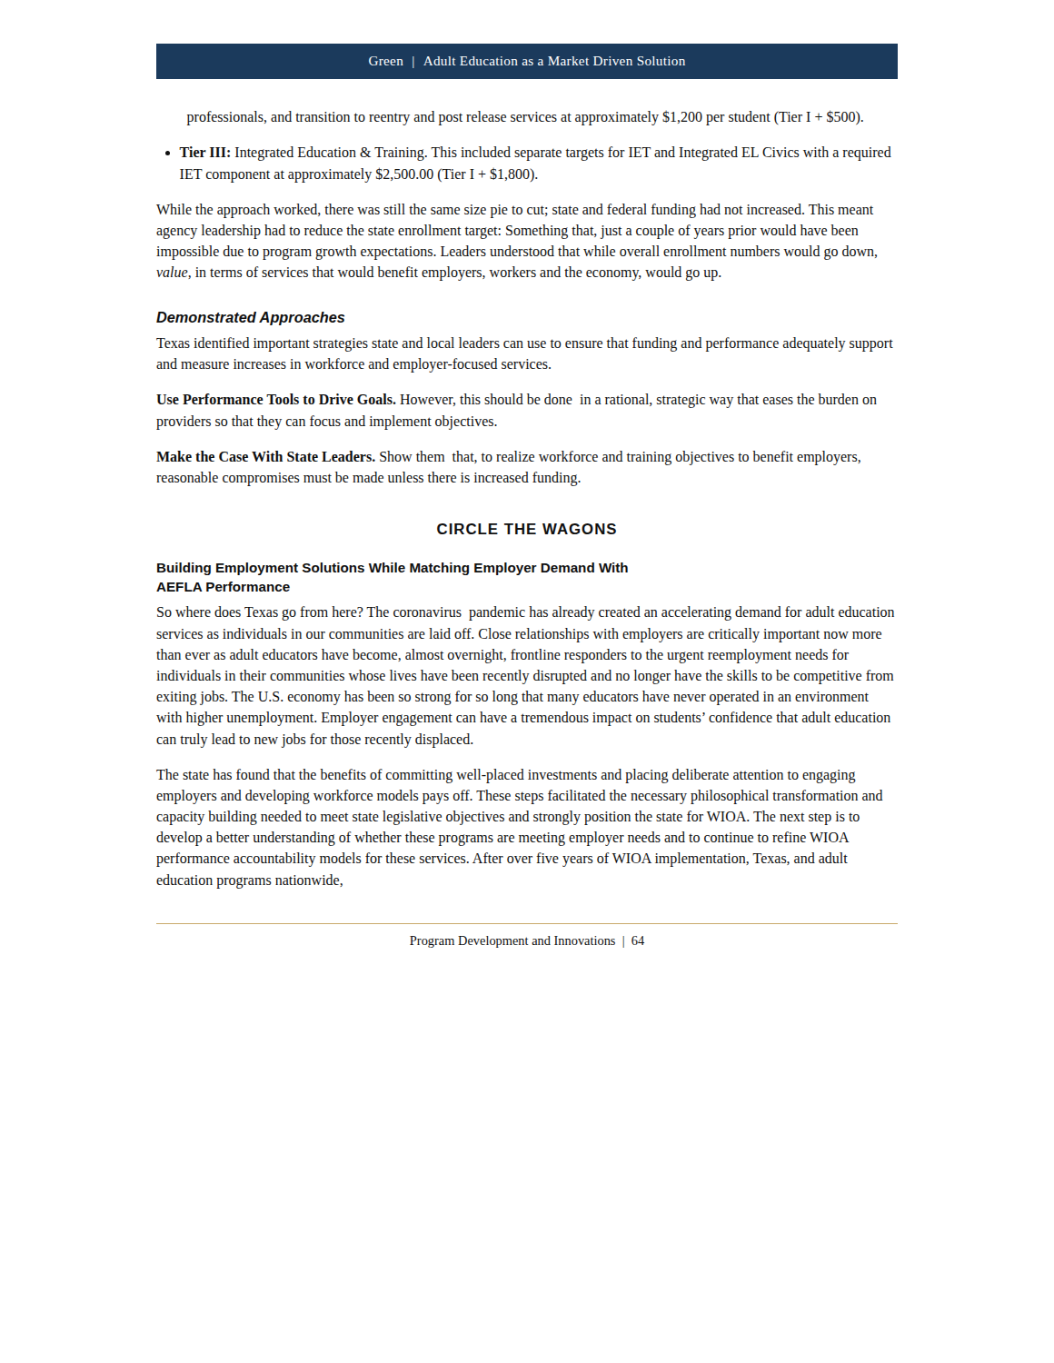Green|Adult Education as a Market Driven Solution
professionals, and transition to reentry and post release services at approximately $1,200 per student (Tier I + $500).
Tier III: Integrated Education & Training. This included separate targets for IET and Integrated EL Civics with a required IET component at approximately $2,500.00 (Tier I + $1,800).
While the approach worked, there was still the same size pie to cut; state and federal funding had not increased. This meant agency leadership had to reduce the state enrollment target: Something that, just a couple of years prior would have been impossible due to program growth expectations. Leaders understood that while overall enrollment numbers would go down, value, in terms of services that would benefit employers, workers and the economy, would go up.
Demonstrated Approaches
Texas identified important strategies state and local leaders can use to ensure that funding and performance adequately support and measure increases in workforce and employer-focused services.
Use Performance Tools to Drive Goals. However, this should be done in a rational, strategic way that eases the burden on providers so that they can focus and implement objectives.
Make the Case With State Leaders. Show them that, to realize workforce and training objectives to benefit employers, reasonable compromises must be made unless there is increased funding.
CIRCLE THE WAGONS
Building Employment Solutions While Matching Employer Demand With
AEFLA Performance
So where does Texas go from here? The coronavirus pandemic has already created an accelerating demand for adult education services as individuals in our communities are laid off. Close relationships with employers are critically important now more than ever as adult educators have become, almost overnight, frontline responders to the urgent reemployment needs for individuals in their communities whose lives have been recently disrupted and no longer have the skills to be competitive from exiting jobs. The U.S. economy has been so strong for so long that many educators have never operated in an environment with higher unemployment. Employer engagement can have a tremendous impact on students’ confidence that adult education can truly lead to new jobs for those recently displaced.
The state has found that the benefits of committing well-placed investments and placing deliberate attention to engaging employers and developing workforce models pays off. These steps facilitated the necessary philosophical transformation and capacity building needed to meet state legislative objectives and strongly position the state for WIOA. The next step is to develop a better understanding of whether these programs are meeting employer needs and to continue to refine WIOA performance accountability models for these services. After over five years of WIOA implementation, Texas, and adult education programs nationwide,
Program Development and Innovations | 64